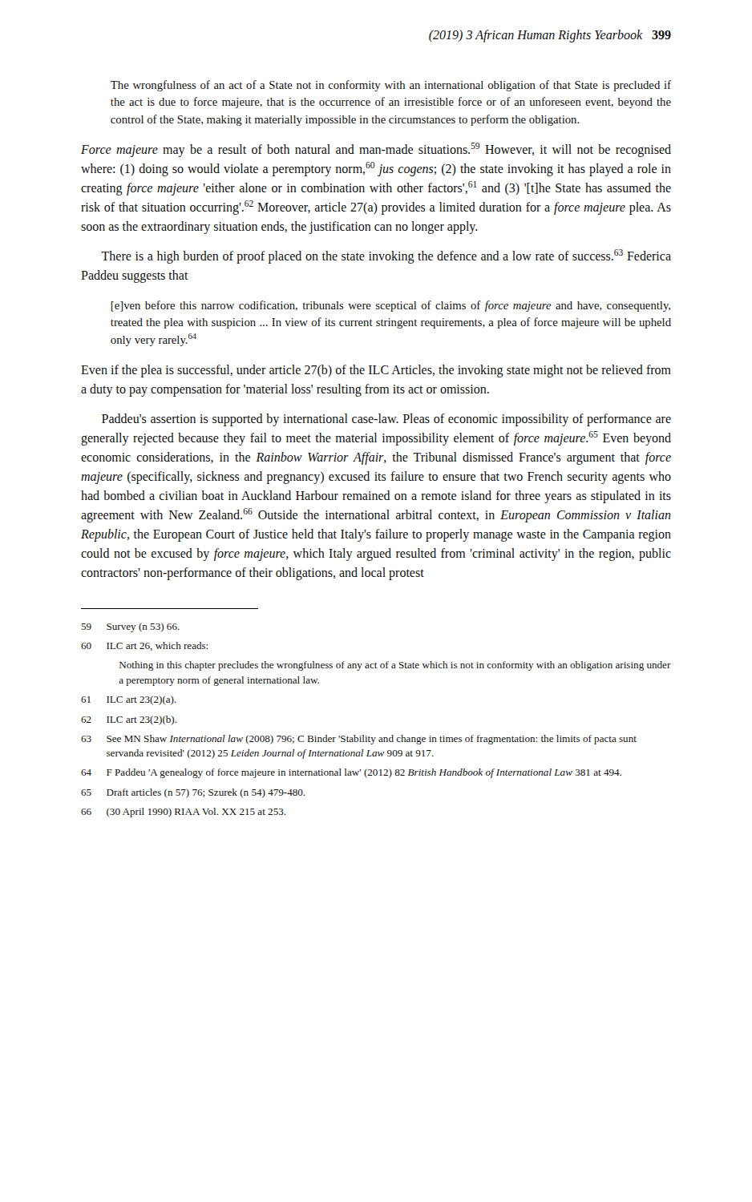(2019) 3 African Human Rights Yearbook 399
The wrongfulness of an act of a State not in conformity with an international obligation of that State is precluded if the act is due to force majeure, that is the occurrence of an irresistible force or of an unforeseen event, beyond the control of the State, making it materially impossible in the circumstances to perform the obligation.
Force majeure may be a result of both natural and man-made situations.59 However, it will not be recognised where: (1) doing so would violate a peremptory norm,60 jus cogens; (2) the state invoking it has played a role in creating force majeure 'either alone or in combination with other factors',61 and (3) '[t]he State has assumed the risk of that situation occurring'.62 Moreover, article 27(a) provides a limited duration for a force majeure plea. As soon as the extraordinary situation ends, the justification can no longer apply.
There is a high burden of proof placed on the state invoking the defence and a low rate of success.63 Federica Paddeu suggests that
[e]ven before this narrow codification, tribunals were sceptical of claims of force majeure and have, consequently, treated the plea with suspicion ... In view of its current stringent requirements, a plea of force majeure will be upheld only very rarely.64
Even if the plea is successful, under article 27(b) of the ILC Articles, the invoking state might not be relieved from a duty to pay compensation for 'material loss' resulting from its act or omission.
Paddeu's assertion is supported by international case-law. Pleas of economic impossibility of performance are generally rejected because they fail to meet the material impossibility element of force majeure.65 Even beyond economic considerations, in the Rainbow Warrior Affair, the Tribunal dismissed France's argument that force majeure (specifically, sickness and pregnancy) excused its failure to ensure that two French security agents who had bombed a civilian boat in Auckland Harbour remained on a remote island for three years as stipulated in its agreement with New Zealand.66 Outside the international arbitral context, in European Commission v Italian Republic, the European Court of Justice held that Italy's failure to properly manage waste in the Campania region could not be excused by force majeure, which Italy argued resulted from 'criminal activity' in the region, public contractors' non-performance of their obligations, and local protest
59 Survey (n 53) 66.
60 ILC art 26, which reads:
Nothing in this chapter precludes the wrongfulness of any act of a State which is not in conformity with an obligation arising under a peremptory norm of general international law.
61 ILC art 23(2)(a).
62 ILC art 23(2)(b).
63 See MN Shaw International law (2008) 796; C Binder 'Stability and change in times of fragmentation: the limits of pacta sunt servanda revisited' (2012) 25 Leiden Journal of International Law 909 at 917.
64 F Paddeu 'A genealogy of force majeure in international law' (2012) 82 British Handbook of International Law 381 at 494.
65 Draft articles (n 57) 76; Szurek (n 54) 479-480.
66(30 April 1990) RIAA Vol. XX 215 at 253.